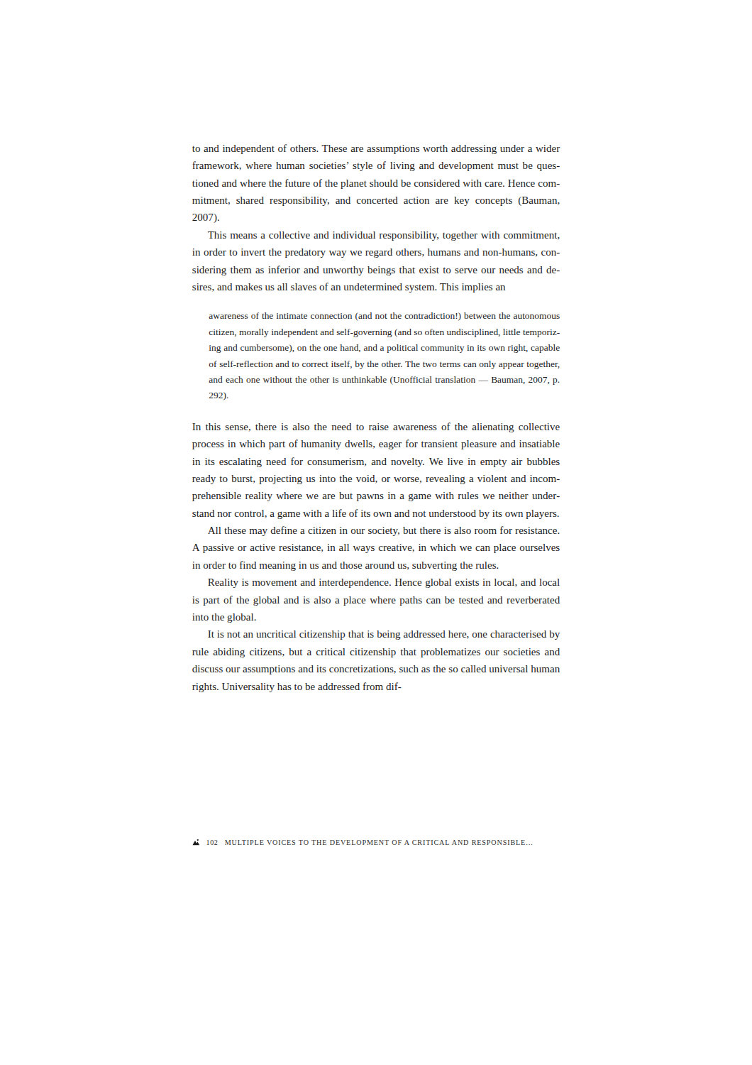to and independent of others. These are assumptions worth addressing under a wider framework, where human societies’ style of living and development must be questioned and where the future of the planet should be considered with care. Hence commitment, shared responsibility, and concerted action are key concepts (Bauman, 2007).
This means a collective and individual responsibility, together with commitment, in order to invert the predatory way we regard others, humans and non-humans, considering them as inferior and unworthy beings that exist to serve our needs and desires, and makes us all slaves of an undetermined system. This implies an
awareness of the intimate connection (and not the contradiction!) between the autonomous citizen, morally independent and self-governing (and so often undisciplined, little temporizing and cumbersome), on the one hand, and a political community in its own right, capable of self-reflection and to correct itself, by the other. The two terms can only appear together, and each one without the other is unthinkable (Unofficial translation — Bauman, 2007, p. 292).
In this sense, there is also the need to raise awareness of the alienating collective process in which part of humanity dwells, eager for transient pleasure and insatiable in its escalating need for consumerism, and novelty. We live in empty air bubbles ready to burst, projecting us into the void, or worse, revealing a violent and incomprehensible reality where we are but pawns in a game with rules we neither understand nor control, a game with a life of its own and not understood by its own players.
All these may define a citizen in our society, but there is also room for resistance. A passive or active resistance, in all ways creative, in which we can place ourselves in order to find meaning in us and those around us, subverting the rules.
Reality is movement and interdependence. Hence global exists in local, and local is part of the global and is also a place where paths can be tested and reverberated into the global.
It is not an uncritical citizenship that is being addressed here, one characterised by rule abiding citizens, but a critical citizenship that problematizes our societies and discuss our assumptions and its concretizations, such as the so called universal human rights. Universality has to be addressed from dif-
102 Multiple voices to the development of a critical and responsible…